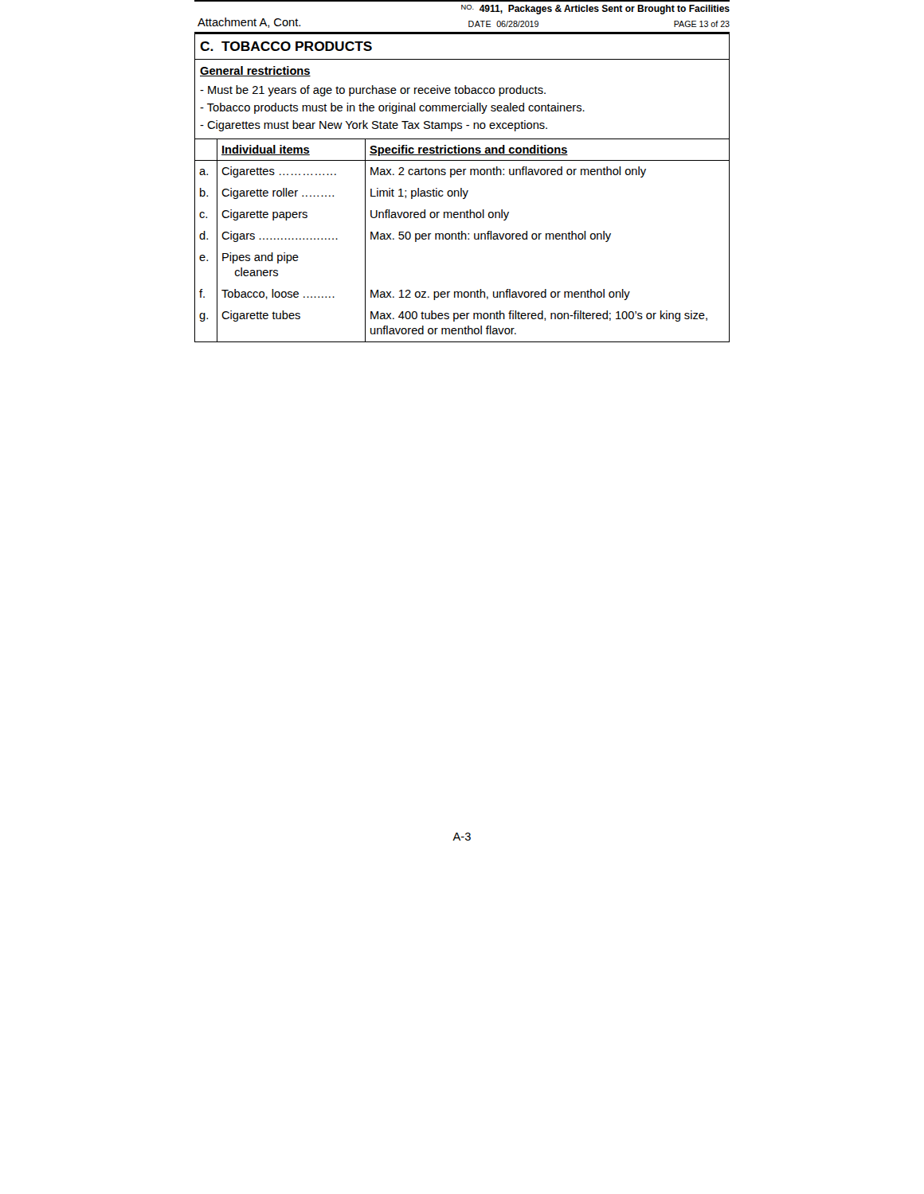NO. 4911, Packages & Articles Sent or Brought to Facilities
Attachment A, Cont.
DATE 06/28/2019
PAGE 13 of 23
C. TOBACCO PRODUCTS
General restrictions
- Must be 21 years of age to purchase or receive tobacco products.
- Tobacco products must be in the original commercially sealed containers.
- Cigarettes must bear New York State Tax Stamps - no exceptions.
| | Individual items | Specific restrictions and conditions |
| a. | Cigarettes …………... | Max. 2 cartons per month: unflavored or menthol only |
| b. | Cigarette roller ..….... | Limit 1; plastic only |
| c. | Cigarette papers | Unflavored or menthol only |
| d. | Cigars ...................... | Max. 50 per month: unflavored or menthol only |
| e. | Pipes and pipe cleaners | |
| f. | Tobacco, loose ......... | Max. 12 oz. per month, unflavored or menthol only |
| g. | Cigarette tubes | Max. 400 tubes per month filtered, non-filtered; 100’s or king size, unflavored or menthol flavor. |
A-3